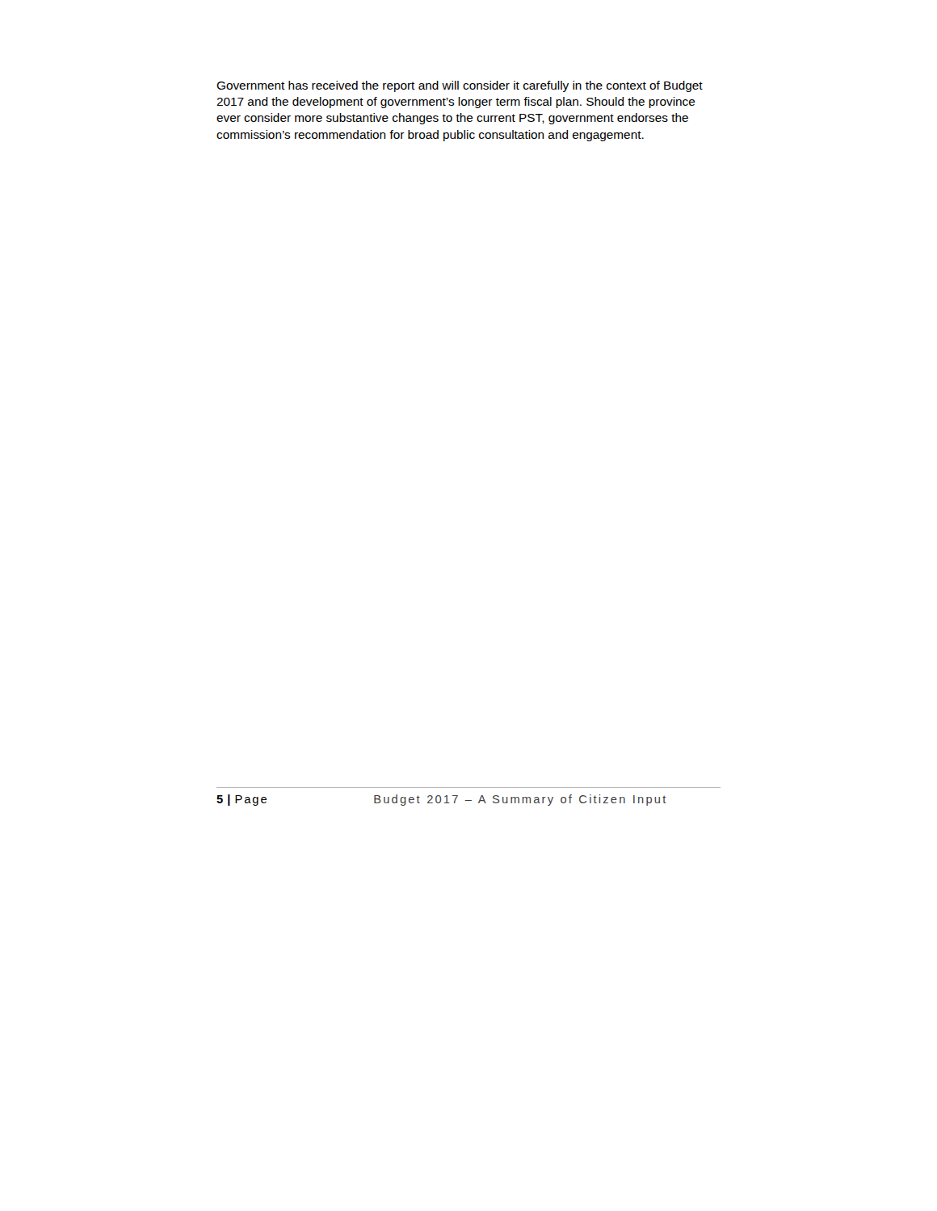Government has received the report and will consider it carefully in the context of Budget 2017 and the development of government’s longer term fiscal plan. Should the province ever consider more substantive changes to the current PST, government endorses the commission’s recommendation for broad public consultation and engagement.
5 | Page Budget 2017 – A Summary of Citizen Input